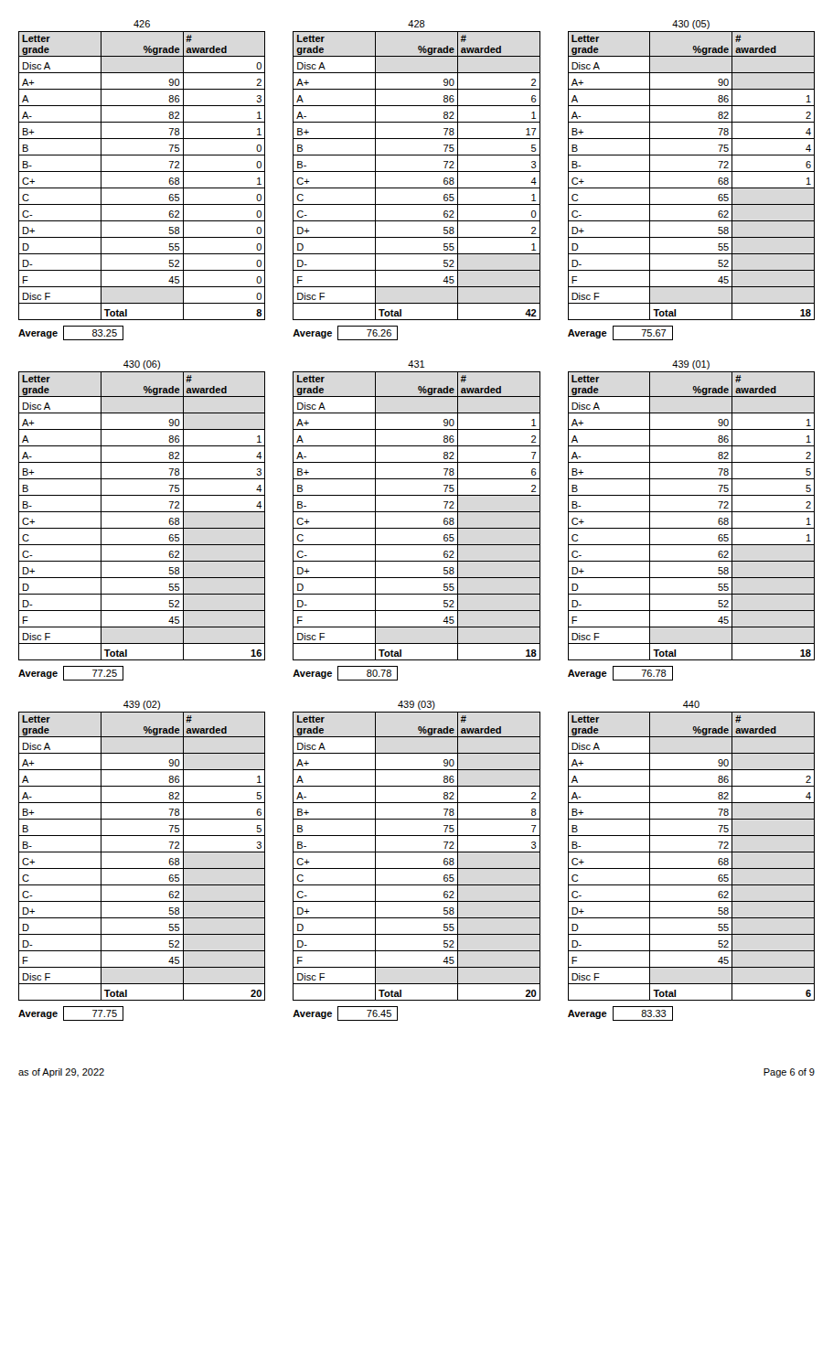426
| Letter grade | %grade | # awarded |
| --- | --- | --- |
| Disc A | | 0 |
| A+ | 90 | 2 |
| A | 86 | 3 |
| A- | 82 | 1 |
| B+ | 78 | 1 |
| B | 75 | 0 |
| B- | 72 | 0 |
| C+ | 68 | 1 |
| C | 65 | 0 |
| C- | 62 | 0 |
| D+ | 58 | 0 |
| D | 55 | 0 |
| D- | 52 | 0 |
| F | 45 | 0 |
| Disc F | | 0 |
| | Total | 8 |
Average 83.25
428
| Letter grade | %grade | # awarded |
| --- | --- | --- |
| Disc A | | |
| A+ | 90 | 2 |
| A | 86 | 6 |
| A- | 82 | 1 |
| B+ | 78 | 17 |
| B | 75 | 5 |
| B- | 72 | 3 |
| C+ | 68 | 4 |
| C | 65 | 1 |
| C- | 62 | 0 |
| D+ | 58 | 2 |
| D | 55 | 1 |
| D- | 52 | |
| F | 45 | |
| Disc F | | |
| | Total | 42 |
Average 76.26
430 (05)
| Letter grade | %grade | # awarded |
| --- | --- | --- |
| Disc A | | |
| A+ | 90 | |
| A | 86 | 1 |
| A- | 82 | 2 |
| B+ | 78 | 4 |
| B | 75 | 4 |
| B- | 72 | 6 |
| C+ | 68 | 1 |
| C | 65 | |
| C- | 62 | |
| D+ | 58 | |
| D | 55 | |
| D- | 52 | |
| F | 45 | |
| Disc F | | |
| | Total | 18 |
Average 75.67
430 (06)
| Letter grade | %grade | # awarded |
| --- | --- | --- |
| Disc A | | |
| A+ | 90 | |
| A | 86 | 1 |
| A- | 82 | 4 |
| B+ | 78 | 3 |
| B | 75 | 4 |
| B- | 72 | 4 |
| C+ | 68 | |
| C | 65 | |
| C- | 62 | |
| D+ | 58 | |
| D | 55 | |
| D- | 52 | |
| F | 45 | |
| Disc F | | |
| | Total | 16 |
Average 77.25
431
| Letter grade | %grade | # awarded |
| --- | --- | --- |
| Disc A | | |
| A+ | 90 | 1 |
| A | 86 | 2 |
| A- | 82 | 7 |
| B+ | 78 | 6 |
| B | 75 | 2 |
| B- | 72 | |
| C+ | 68 | |
| C | 65 | |
| C- | 62 | |
| D+ | 58 | |
| D | 55 | |
| D- | 52 | |
| F | 45 | |
| Disc F | | |
| | Total | 18 |
Average 80.78
439 (01)
| Letter grade | %grade | # awarded |
| --- | --- | --- |
| Disc A | | |
| A+ | 90 | 1 |
| A | 86 | 1 |
| A- | 82 | 2 |
| B+ | 78 | 5 |
| B | 75 | 5 |
| B- | 72 | 2 |
| C+ | 68 | 1 |
| C | 65 | 1 |
| C- | 62 | |
| D+ | 58 | |
| D | 55 | |
| D- | 52 | |
| F | 45 | |
| Disc F | | |
| | Total | 18 |
Average 76.78
439 (02)
| Letter grade | %grade | # awarded |
| --- | --- | --- |
| Disc A | | |
| A+ | 90 | |
| A | 86 | 1 |
| A- | 82 | 5 |
| B+ | 78 | 6 |
| B | 75 | 5 |
| B- | 72 | 3 |
| C+ | 68 | |
| C | 65 | |
| C- | 62 | |
| D+ | 58 | |
| D | 55 | |
| D- | 52 | |
| F | 45 | |
| Disc F | | |
| | Total | 20 |
Average 77.75
439 (03)
| Letter grade | %grade | # awarded |
| --- | --- | --- |
| Disc A | | |
| A+ | 90 | |
| A | 86 | |
| A- | 82 | 2 |
| B+ | 78 | 8 |
| B | 75 | 7 |
| B- | 72 | 3 |
| C+ | 68 | |
| C | 65 | |
| C- | 62 | |
| D+ | 58 | |
| D | 55 | |
| D- | 52 | |
| F | 45 | |
| Disc F | | |
| | Total | 20 |
Average 76.45
440
| Letter grade | %grade | # awarded |
| --- | --- | --- |
| Disc A | | |
| A+ | 90 | |
| A | 86 | 2 |
| A- | 82 | 4 |
| B+ | 78 | |
| B | 75 | |
| B- | 72 | |
| C+ | 68 | |
| C | 65 | |
| C- | 62 | |
| D+ | 58 | |
| D | 55 | |
| D- | 52 | |
| F | 45 | |
| Disc F | | |
| | Total | 6 |
Average 83.33
as of April 29, 2022 Page 6 of 9